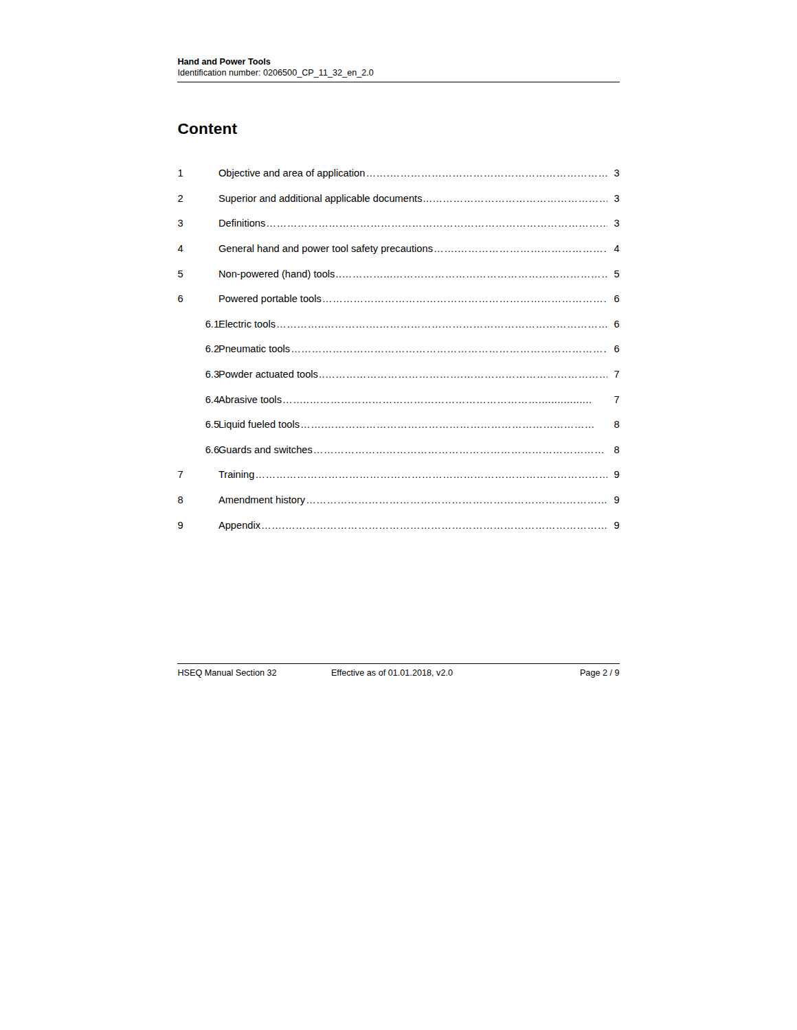Hand and Power Tools
Identification number: 0206500_CP_11_32_en_2.0
Content
1 Objective and area of application …….…………………………………………………………………… 3
2 Superior and additional applicable documents ...………………………………………………………… 3
3 Definitions ………………………………………………………………………………………………… 3
4 General hand and power tool safety precautions …….………………………………………….. 4
5 Non-powered (hand) tools ..…………...………………………………………………………………… 5
6 Powered portable tools …………………………………………………………………………………... 6
6.1 Electric tools …………..………….……………………………………………………………… 6
6.2 Pneumatic tools ………………………………………………………………………………… 6
6.3 Powder actuated tools ..………………………………….…………………………………… 7
6.4 Abrasive tools ……..…………………………………………………………................. 7
6.5 Liquid fueled tools …….…………………………………………………………………… 8
6.6 Guards and switches ………………………………………………………………………… 8
7 Training ……………………………………………………………………………………………………. 9
8 Amendment history …………………………………………………………………………………... 9
9 Appendix …….………………………………………………………………………………………. 9
HSEQ Manual Section 32 Effective as of 01.01.2018, v2.0 Page 2 / 9